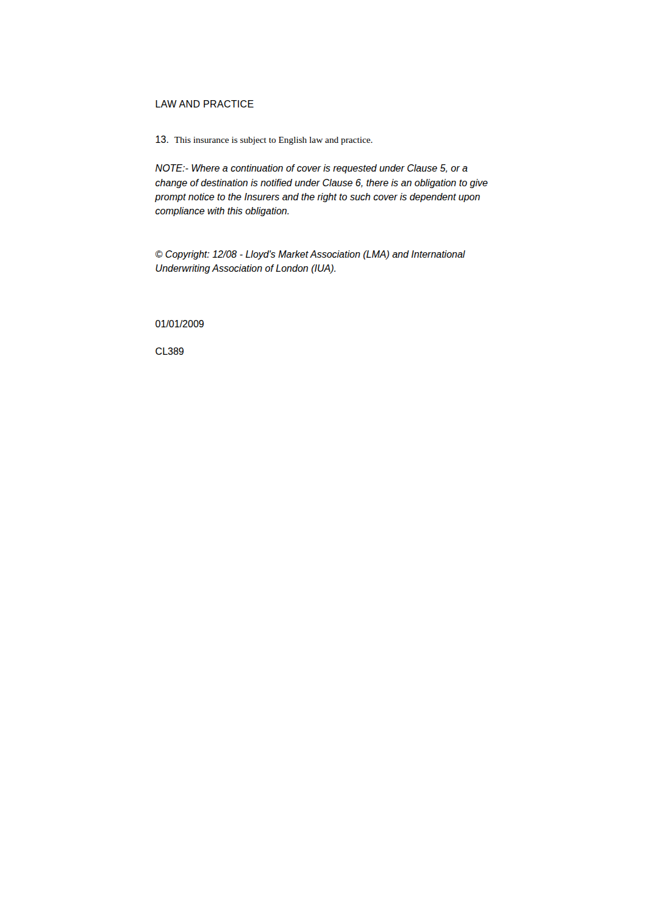LAW AND PRACTICE
13. This insurance is subject to English law and practice.
NOTE:- Where a continuation of cover is requested under Clause 5, or a change of destination is notified under Clause 6, there is an obligation to give prompt notice to the Insurers and the right to such cover is dependent upon compliance with this obligation.
© Copyright: 12/08 - Lloyd's Market Association (LMA) and International Underwriting Association of London (IUA).
01/01/2009
CL389